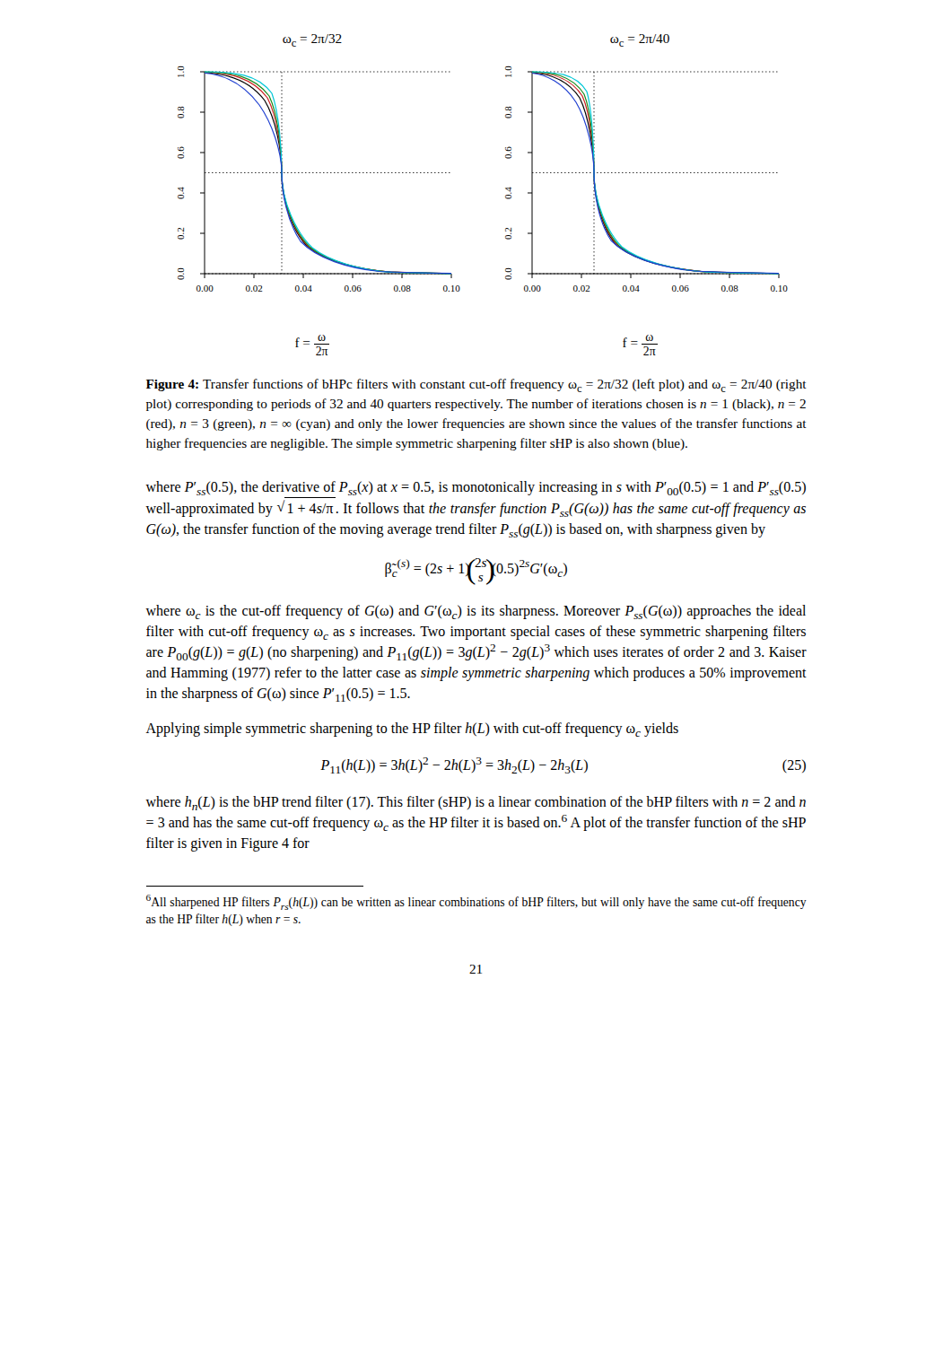ωc = 2π/32
0.0 0.2 0.4 0.6 0.8 1.0 0.00 0.02 0.04 0.06 0.08 0.10
f = ω 2π
ωc = 2π/40
0.0 0.2 0.4 0.6 0.8 1.0 0.00 0.02 0.04 0.06 0.08 0.10
f = ω 2π
Figure 4: Transfer functions of bHPc filters with constant cut-off frequency ωc = 2π/32 (left plot) and ωc = 2π/40 (right plot) corresponding to periods of 32 and 40 quarters respectively. The number of iterations chosen is n = 1 (black), n = 2 (red), n = 3 (green), n = ∞ (cyan) and only the lower frequencies are shown since the values of the transfer functions at higher frequencies are negligible. The simple symmetric sharpening filter sHP is also shown (blue).
where P′ss(0.5), the derivative of Pss(x) at x = 0.5, is monotonically increasing in s with P′00(0.5) = 1 and P′ss(0.5) well-approximated by 1 + 4s/π. It follows that the transfer function Pss(G(ω)) has the same cut-off frequency as G(ω), the transfer function of the moving average trend filter Pss(g(L)) is based on, with sharpness given by
β̃c(s) = (2s + 1)2s s(0.5)2sG′(ωc)
where ωc is the cut-off frequency of G(ω) and G′(ωc) is its sharpness. Moreover Pss(G(ω)) approaches the ideal filter with cut-off frequency ωc as s increases. Two important special cases of these symmetric sharpening filters are P00(g(L)) = g(L) (no sharpening) and P11(g(L)) = 3g(L)2 − 2g(L)3 which uses iterates of order 2 and 3. Kaiser and Hamming (1977) refer to the latter case as simple symmetric sharpening which produces a 50% improvement in the sharpness of G(ω) since P′11(0.5) = 1.5.
Applying simple symmetric sharpening to the HP filter h(L) with cut-off frequency ωc yields
P11(h(L)) = 3h(L)2 − 2h(L)3 = 3h2(L) − 2h3(L)
(25)
where hn(L) is the bHP trend filter (17). This filter (sHP) is a linear combination of the bHP filters with n = 2 and n = 3 and has the same cut-off frequency ωc as the HP filter it is based on.6 A plot of the transfer function of the sHP filter is given in Figure 4 for
6All sharpened HP filters Prs(h(L)) can be written as linear combinations of bHP filters, but will only have the same cut-off frequency as the HP filter h(L) when r = s.
21